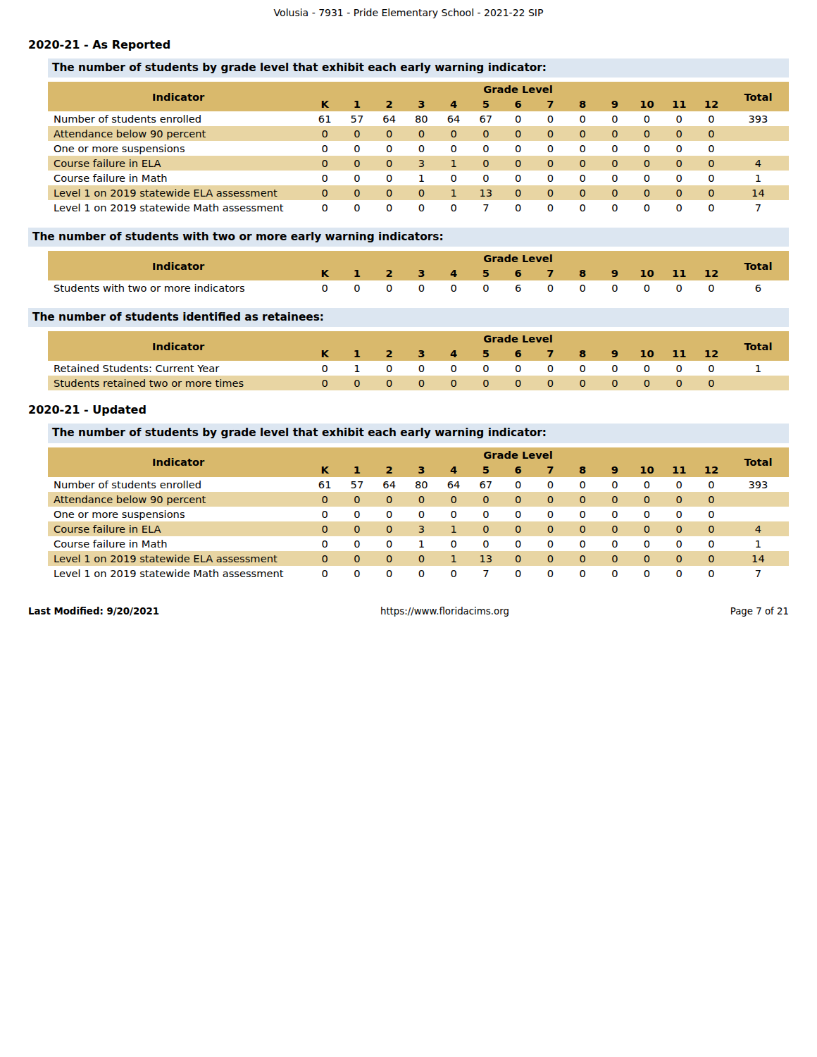Volusia - 7931 - Pride Elementary School - 2021-22 SIP
2020-21 - As Reported
The number of students by grade level that exhibit each early warning indicator:
| Indicator | Grade Level | Total |
| --- | --- | --- |
| K | 1 | 2 | 3 | 4 | 5 | 6 | 7 | 8 | 9 | 10 | 11 | 12 |
| Number of students enrolled | 61 | 57 | 64 | 80 | 64 | 67 | 0 | 0 | 0 | 0 | 0 | 0 | 0 | 393 |
| Attendance below 90 percent | 0 | 0 | 0 | 0 | 0 | 0 | 0 | 0 | 0 | 0 | 0 | 0 | 0 | |
| One or more suspensions | 0 | 0 | 0 | 0 | 0 | 0 | 0 | 0 | 0 | 0 | 0 | 0 | 0 | |
| Course failure in ELA | 0 | 0 | 0 | 3 | 1 | 0 | 0 | 0 | 0 | 0 | 0 | 0 | 0 | 4 |
| Course failure in Math | 0 | 0 | 0 | 1 | 0 | 0 | 0 | 0 | 0 | 0 | 0 | 0 | 0 | 1 |
| Level 1 on 2019 statewide ELA assessment | 0 | 0 | 0 | 0 | 1 | 13 | 0 | 0 | 0 | 0 | 0 | 0 | 0 | 14 |
| Level 1 on 2019 statewide Math assessment | 0 | 0 | 0 | 0 | 0 | 7 | 0 | 0 | 0 | 0 | 0 | 0 | 0 | 7 |
The number of students with two or more early warning indicators:
| Indicator | Grade Level | Total |
| --- | --- | --- |
| K | 1 | 2 | 3 | 4 | 5 | 6 | 7 | 8 | 9 | 10 | 11 | 12 |
| Students with two or more indicators | 0 | 0 | 0 | 0 | 0 | 0 | 6 | 0 | 0 | 0 | 0 | 0 | 0 | 6 |
The number of students identified as retainees:
| Indicator | Grade Level | Total |
| --- | --- | --- |
| K | 1 | 2 | 3 | 4 | 5 | 6 | 7 | 8 | 9 | 10 | 11 | 12 |
| Retained Students: Current Year | 0 | 1 | 0 | 0 | 0 | 0 | 0 | 0 | 0 | 0 | 0 | 0 | 0 | 1 |
| Students retained two or more times | 0 | 0 | 0 | 0 | 0 | 0 | 0 | 0 | 0 | 0 | 0 | 0 | 0 | |
2020-21 - Updated
The number of students by grade level that exhibit each early warning indicator:
| Indicator | Grade Level | Total |
| --- | --- | --- |
| K | 1 | 2 | 3 | 4 | 5 | 6 | 7 | 8 | 9 | 10 | 11 | 12 |
| Number of students enrolled | 61 | 57 | 64 | 80 | 64 | 67 | 0 | 0 | 0 | 0 | 0 | 0 | 0 | 393 |
| Attendance below 90 percent | 0 | 0 | 0 | 0 | 0 | 0 | 0 | 0 | 0 | 0 | 0 | 0 | 0 | |
| One or more suspensions | 0 | 0 | 0 | 0 | 0 | 0 | 0 | 0 | 0 | 0 | 0 | 0 | 0 | |
| Course failure in ELA | 0 | 0 | 0 | 3 | 1 | 0 | 0 | 0 | 0 | 0 | 0 | 0 | 0 | 4 |
| Course failure in Math | 0 | 0 | 0 | 1 | 0 | 0 | 0 | 0 | 0 | 0 | 0 | 0 | 0 | 1 |
| Level 1 on 2019 statewide ELA assessment | 0 | 0 | 0 | 0 | 1 | 13 | 0 | 0 | 0 | 0 | 0 | 0 | 0 | 14 |
| Level 1 on 2019 statewide Math assessment | 0 | 0 | 0 | 0 | 0 | 7 | 0 | 0 | 0 | 0 | 0 | 0 | 0 | 7 |
Last Modified: 9/20/2021
https://www.floridacims.org
Page 7 of 21